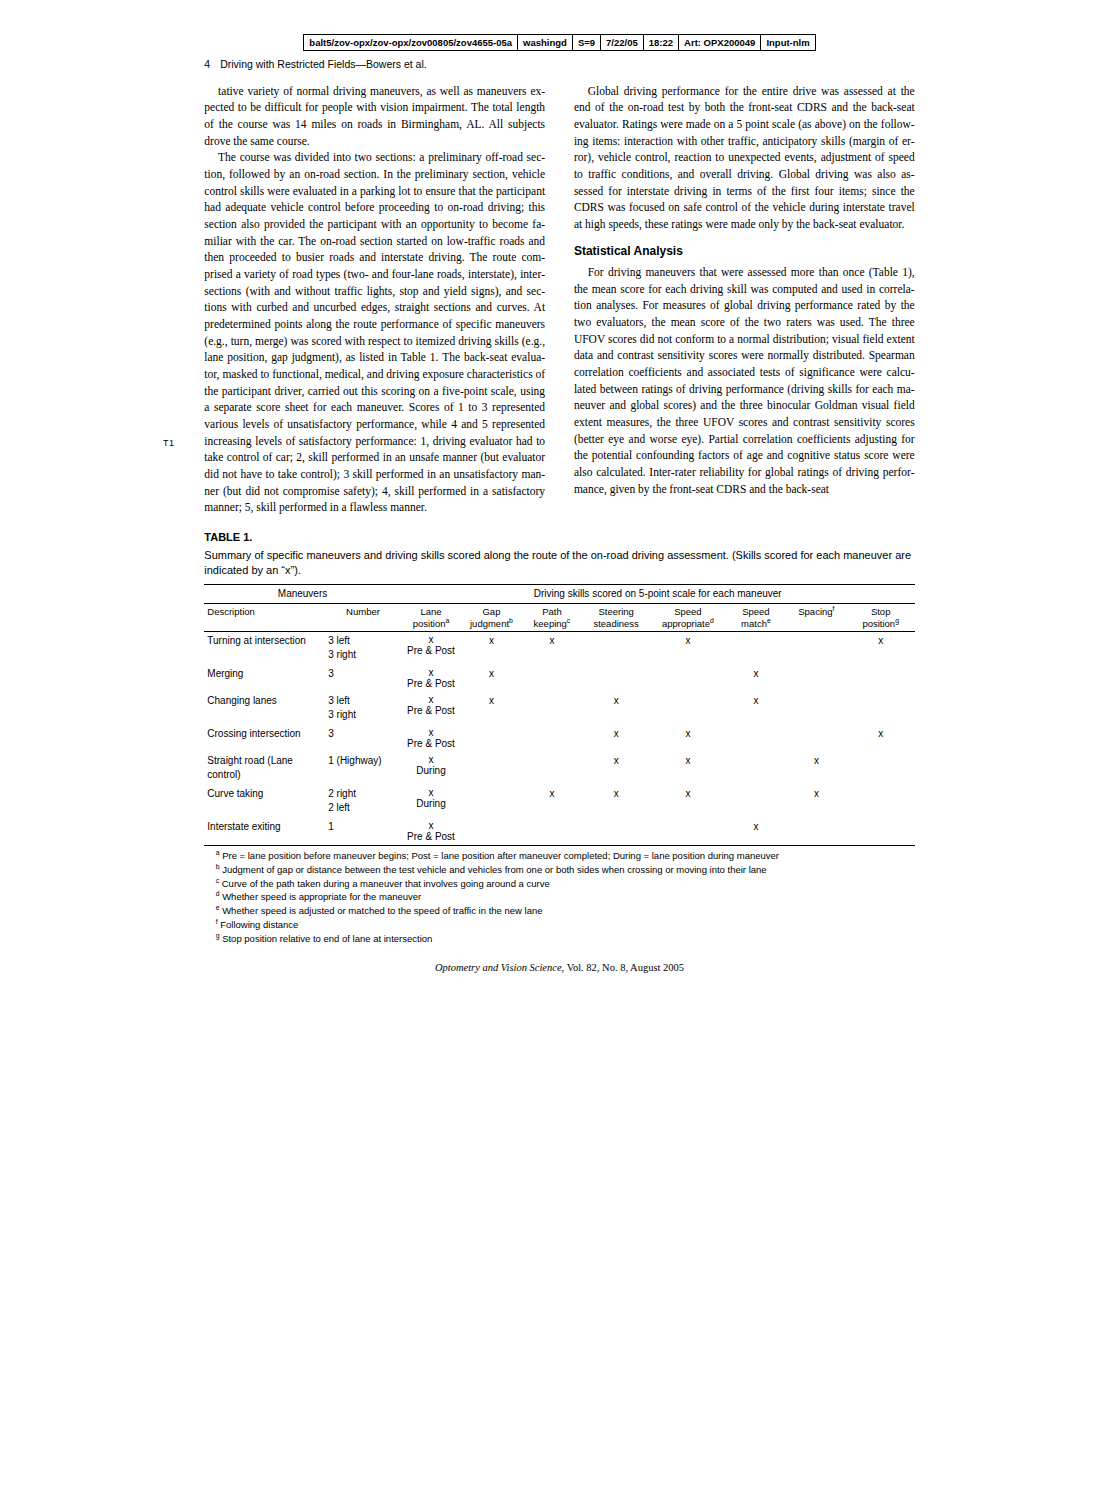balt5/zov-opx/zov-opx/zov00805/zov4655-05a washingd S=9 7/22/05 18:22 Art: OPX200049 Input-nlm
4 Driving with Restricted Fields—Bowers et al.
T1
tative variety of normal driving maneuvers, as well as maneuvers expected to be difficult for people with vision impairment. The total length of the course was 14 miles on roads in Birmingham, AL. All subjects drove the same course.
The course was divided into two sections: a preliminary off-road section, followed by an on-road section. In the preliminary section, vehicle control skills were evaluated in a parking lot to ensure that the participant had adequate vehicle control before proceeding to on-road driving; this section also provided the participant with an opportunity to become familiar with the car. The on-road section started on low-traffic roads and then proceeded to busier roads and interstate driving. The route comprised a variety of road types (two- and four-lane roads, interstate), intersections (with and without traffic lights, stop and yield signs), and sections with curbed and uncurbed edges, straight sections and curves. At predetermined points along the route performance of specific maneuvers (e.g., turn, merge) was scored with respect to itemized driving skills (e.g., lane position, gap judgment), as listed in Table 1. The back-seat evaluator, masked to functional, medical, and driving exposure characteristics of the participant driver, carried out this scoring on a five-point scale, using a separate score sheet for each maneuver. Scores of 1 to 3 represented various levels of unsatisfactory performance, while 4 and 5 represented increasing levels of satisfactory performance: 1, driving evaluator had to take control of car; 2, skill performed in an unsafe manner (but evaluator did not have to take control); 3 skill performed in an unsatisfactory manner (but did not compromise safety); 4, skill performed in a satisfactory manner; 5, skill performed in a flawless manner.
Global driving performance for the entire drive was assessed at the end of the on-road test by both the front-seat CDRS and the back-seat evaluator. Ratings were made on a 5 point scale (as above) on the following items: interaction with other traffic, anticipatory skills (margin of error), vehicle control, reaction to unexpected events, adjustment of speed to traffic conditions, and overall driving. Global driving was also assessed for interstate driving in terms of the first four items; since the CDRS was focused on safe control of the vehicle during interstate travel at high speeds, these ratings were made only by the back-seat evaluator.
Statistical Analysis
For driving maneuvers that were assessed more than once (Table 1), the mean score for each driving skill was computed and used in correlation analyses. For measures of global driving performance rated by the two evaluators, the mean score of the two raters was used. The three UFOV scores did not conform to a normal distribution; visual field extent data and contrast sensitivity scores were normally distributed. Spearman correlation coefficients and associated tests of significance were calculated between ratings of driving performance (driving skills for each maneuver and global scores) and the three binocular Goldman visual field extent measures, the three UFOV scores and contrast sensitivity scores (better eye and worse eye). Partial correlation coefficients adjusting for the potential confounding factors of age and cognitive status score were also calculated. Inter-rater reliability for global ratings of driving performance, given by the front-seat CDRS and the back-seat
TABLE 1.
Summary of specific maneuvers and driving skills scored along the route of the on-road driving assessment. (Skills scored for each maneuver are indicated by an “x”).
| Maneuvers | Driving skills scored on 5-point scale for each maneuver |
| --- | --- |
| Description | Number | Lane position a | Gap judgment b | Path keeping c | Steering steadiness | Speed appropriate d | Speed match e | Spacing f | Stop position g |
| Turning at intersection | 3 left 3 right | x Pre & Post | x | x | | x | | | x |
| Merging | 3 | x Pre & Post | x | | | | x | | |
| Changing lanes | 3 left 3 right | x Pre & Post | x | | x | | x | | |
| Crossing intersection | 3 | x Pre & Post | | | x | x | | | x |
| Straight road (Lane control) | 1 (Highway) | x During | | | x | x | | x | |
| Curve taking | 2 right 2 left | x During | | x | x | x | | x | |
| Interstate exiting | 1 | x Pre & Post | | | | | x | | |
a Pre = lane position before maneuver begins; Post = lane position after maneuver completed; During = lane position during maneuver
b Judgment of gap or distance between the test vehicle and vehicles from one or both sides when crossing or moving into their lane
c Curve of the path taken during a maneuver that involves going around a curve
d Whether speed is appropriate for the maneuver
e Whether speed is adjusted or matched to the speed of traffic in the new lane
f Following distance
g Stop position relative to end of lane at intersection
Optometry and Vision Science, Vol. 82, No. 8, August 2005